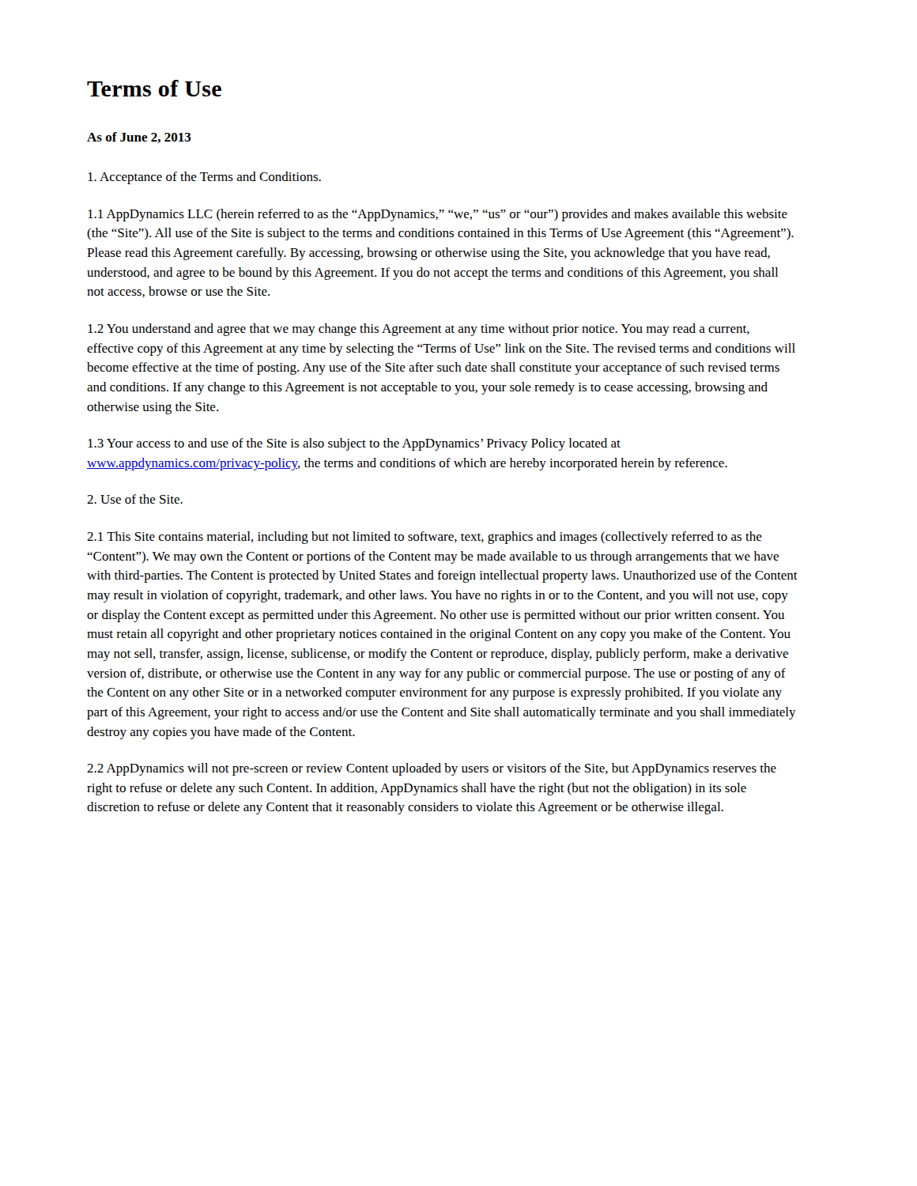Terms of Use
As of June 2, 2013
1. Acceptance of the Terms and Conditions.
1.1 AppDynamics LLC (herein referred to as the “AppDynamics,” “we,” “us” or “our”) provides and makes available this website (the “Site”). All use of the Site is subject to the terms and conditions contained in this Terms of Use Agreement (this “Agreement”). Please read this Agreement carefully. By accessing, browsing or otherwise using the Site, you acknowledge that you have read, understood, and agree to be bound by this Agreement. If you do not accept the terms and conditions of this Agreement, you shall not access, browse or use the Site.
1.2 You understand and agree that we may change this Agreement at any time without prior notice. You may read a current, effective copy of this Agreement at any time by selecting the “Terms of Use” link on the Site. The revised terms and conditions will become effective at the time of posting. Any use of the Site after such date shall constitute your acceptance of such revised terms and conditions. If any change to this Agreement is not acceptable to you, your sole remedy is to cease accessing, browsing and otherwise using the Site.
1.3 Your access to and use of the Site is also subject to the AppDynamics’ Privacy Policy located at www.appdynamics.com/privacy-policy, the terms and conditions of which are hereby incorporated herein by reference.
2. Use of the Site.
2.1 This Site contains material, including but not limited to software, text, graphics and images (collectively referred to as the “Content”). We may own the Content or portions of the Content may be made available to us through arrangements that we have with third-parties. The Content is protected by United States and foreign intellectual property laws. Unauthorized use of the Content may result in violation of copyright, trademark, and other laws. You have no rights in or to the Content, and you will not use, copy or display the Content except as permitted under this Agreement. No other use is permitted without our prior written consent. You must retain all copyright and other proprietary notices contained in the original Content on any copy you make of the Content. You may not sell, transfer, assign, license, sublicense, or modify the Content or reproduce, display, publicly perform, make a derivative version of, distribute, or otherwise use the Content in any way for any public or commercial purpose. The use or posting of any of the Content on any other Site or in a networked computer environment for any purpose is expressly prohibited. If you violate any part of this Agreement, your right to access and/or use the Content and Site shall automatically terminate and you shall immediately destroy any copies you have made of the Content.
2.2 AppDynamics will not pre-screen or review Content uploaded by users or visitors of the Site, but AppDynamics reserves the right to refuse or delete any such Content. In addition, AppDynamics shall have the right (but not the obligation) in its sole discretion to refuse or delete any Content that it reasonably considers to violate this Agreement or be otherwise illegal.